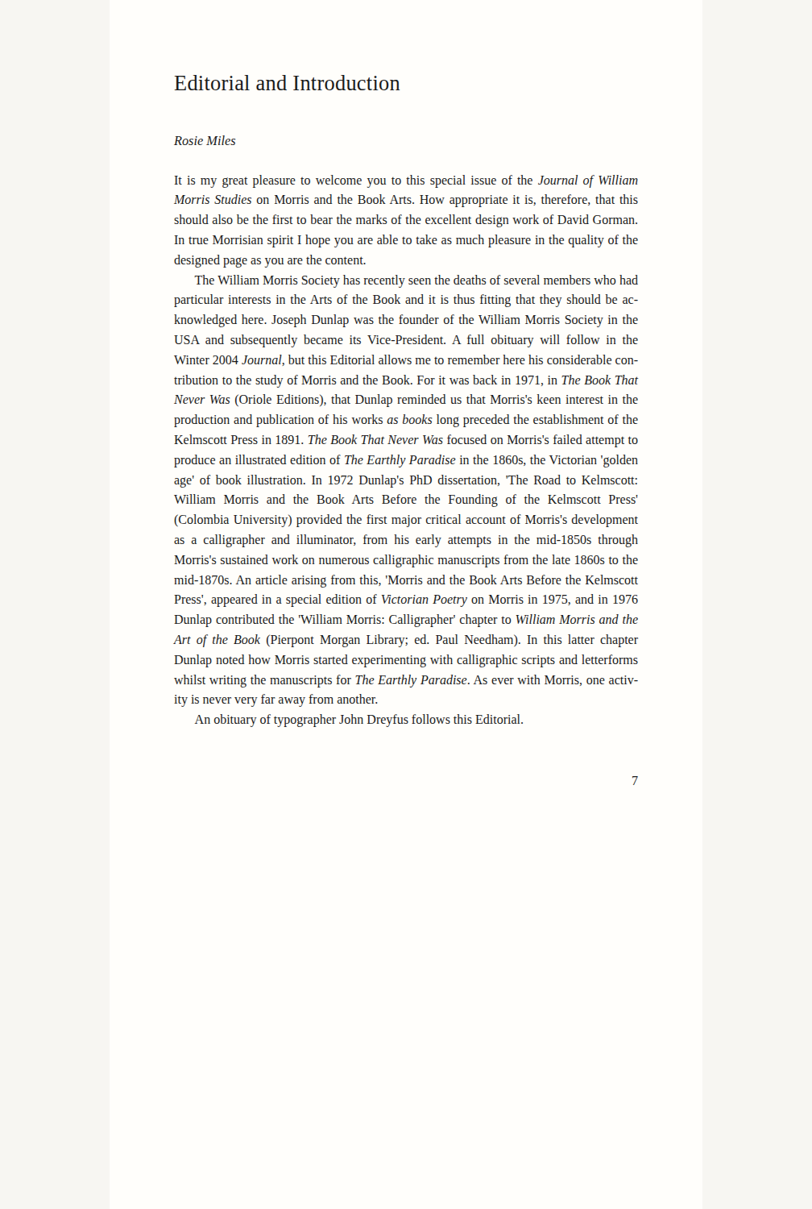Editorial and Introduction
Rosie Miles
It is my great pleasure to welcome you to this special issue of the Journal of William Morris Studies on Morris and the Book Arts. How appropriate it is, therefore, that this should also be the first to bear the marks of the excellent design work of David Gorman. In true Morrisian spirit I hope you are able to take as much pleasure in the quality of the designed page as you are the content.
The William Morris Society has recently seen the deaths of several members who had particular interests in the Arts of the Book and it is thus fitting that they should be acknowledged here. Joseph Dunlap was the founder of the William Morris Society in the USA and subsequently became its Vice-President. A full obituary will follow in the Winter 2004 Journal, but this Editorial allows me to remember here his considerable contribution to the study of Morris and the Book. For it was back in 1971, in The Book That Never Was (Oriole Editions), that Dunlap reminded us that Morris's keen interest in the production and publication of his works as books long preceded the establishment of the Kelmscott Press in 1891. The Book That Never Was focused on Morris's failed attempt to produce an illustrated edition of The Earthly Paradise in the 1860s, the Victorian 'golden age' of book illustration. In 1972 Dunlap's PhD dissertation, 'The Road to Kelmscott: William Morris and the Book Arts Before the Founding of the Kelmscott Press' (Colombia University) provided the first major critical account of Morris's development as a calligrapher and illuminator, from his early attempts in the mid-1850s through Morris's sustained work on numerous calligraphic manuscripts from the late 1860s to the mid-1870s. An article arising from this, 'Morris and the Book Arts Before the Kelmscott Press', appeared in a special edition of Victorian Poetry on Morris in 1975, and in 1976 Dunlap contributed the 'William Morris: Calligrapher' chapter to William Morris and the Art of the Book (Pierpont Morgan Library; ed. Paul Needham). In this latter chapter Dunlap noted how Morris started experimenting with calligraphic scripts and letterforms whilst writing the manuscripts for The Earthly Paradise. As ever with Morris, one activity is never very far away from another.
An obituary of typographer John Dreyfus follows this Editorial.
7